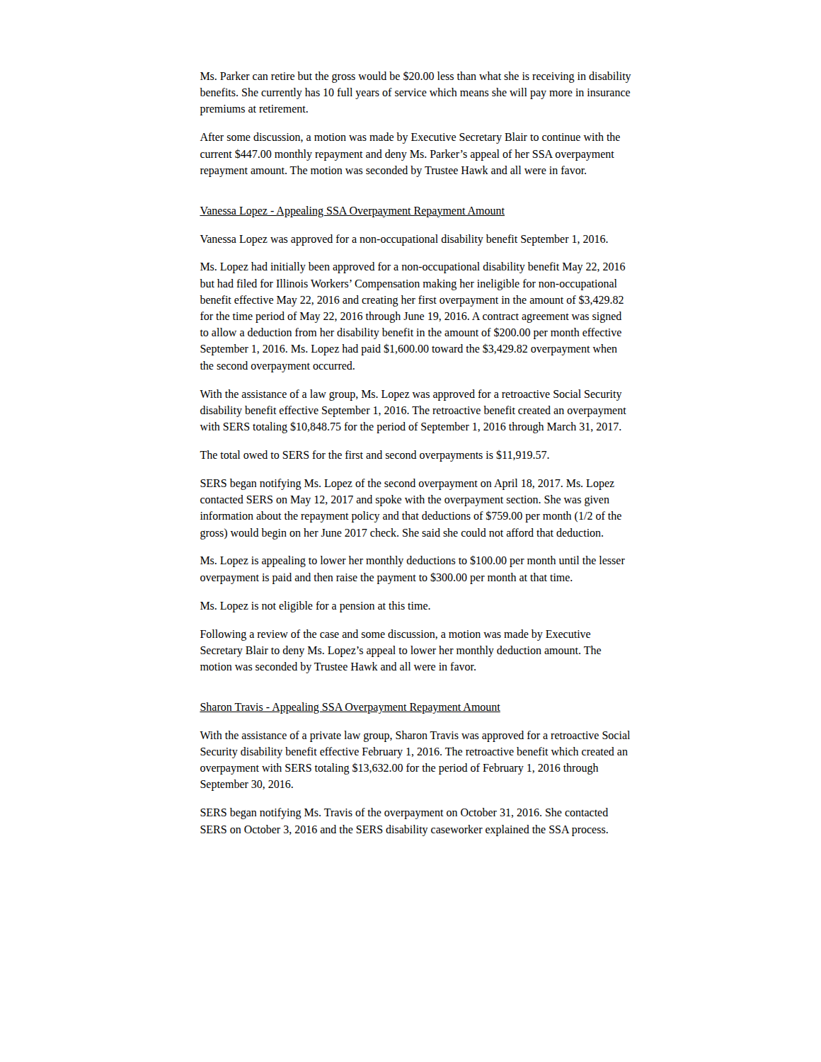Ms. Parker can retire but the gross would be $20.00 less than what she is receiving in disability benefits. She currently has 10 full years of service which means she will pay more in insurance premiums at retirement.
After some discussion, a motion was made by Executive Secretary Blair to continue with the current $447.00 monthly repayment and deny Ms. Parker’s appeal of her SSA overpayment repayment amount. The motion was seconded by Trustee Hawk and all were in favor.
Vanessa Lopez - Appealing SSA Overpayment Repayment Amount
Vanessa Lopez was approved for a non-occupational disability benefit September 1, 2016.
Ms. Lopez had initially been approved for a non-occupational disability benefit May 22, 2016 but had filed for Illinois Workers’ Compensation making her ineligible for non-occupational benefit effective May 22, 2016 and creating her first overpayment in the amount of $3,429.82 for the time period of May 22, 2016 through June 19, 2016. A contract agreement was signed to allow a deduction from her disability benefit in the amount of $200.00 per month effective September 1, 2016. Ms. Lopez had paid $1,600.00 toward the $3,429.82 overpayment when the second overpayment occurred.
With the assistance of a law group, Ms. Lopez was approved for a retroactive Social Security disability benefit effective September 1, 2016. The retroactive benefit created an overpayment with SERS totaling $10,848.75 for the period of September 1, 2016 through March 31, 2017.
The total owed to SERS for the first and second overpayments is $11,919.57.
SERS began notifying Ms. Lopez of the second overpayment on April 18, 2017. Ms. Lopez contacted SERS on May 12, 2017 and spoke with the overpayment section. She was given information about the repayment policy and that deductions of $759.00 per month (1/2 of the gross) would begin on her June 2017 check. She said she could not afford that deduction.
Ms. Lopez is appealing to lower her monthly deductions to $100.00 per month until the lesser overpayment is paid and then raise the payment to $300.00 per month at that time.
Ms. Lopez is not eligible for a pension at this time.
Following a review of the case and some discussion, a motion was made by Executive Secretary Blair to deny Ms. Lopez’s appeal to lower her monthly deduction amount. The motion was seconded by Trustee Hawk and all were in favor.
Sharon Travis - Appealing SSA Overpayment Repayment Amount
With the assistance of a private law group, Sharon Travis was approved for a retroactive Social Security disability benefit effective February 1, 2016. The retroactive benefit which created an overpayment with SERS totaling $13,632.00 for the period of February 1, 2016 through September 30, 2016.
SERS began notifying Ms. Travis of the overpayment on October 31, 2016. She contacted SERS on October 3, 2016 and the SERS disability caseworker explained the SSA process.